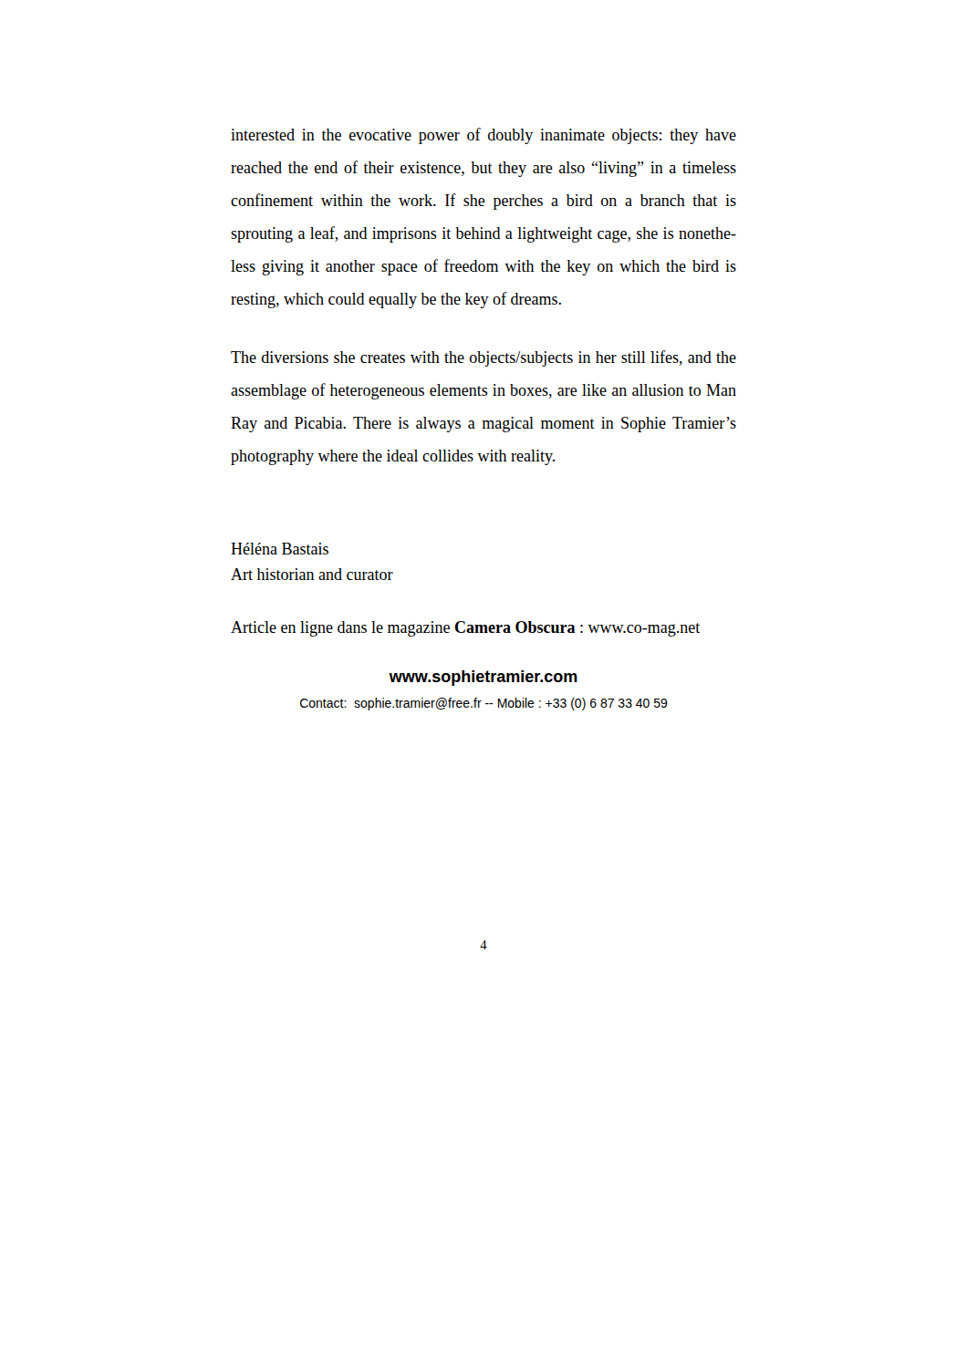interested in the evocative power of doubly inanimate objects: they have reached the end of their existence, but they are also “living” in a timeless confinement within the work. If she perches a bird on a branch that is sprouting a leaf, and imprisons it behind a lightweight cage, she is nonetheless giving it another space of freedom with the key on which the bird is resting, which could equally be the key of dreams.
The diversions she creates with the objects/subjects in her still lifes, and the assemblage of heterogeneous elements in boxes, are like an allusion to Man Ray and Picabia. There is always a magical moment in Sophie Tramier’s photography where the ideal collides with reality.
Héléna Bastais
Art historian and curator
Article en ligne dans le magazine Camera Obscura : www.co-mag.net
www.sophietramier.com
Contact: sophie.tramier@free.fr -- Mobile : +33 (0) 6 87 33 40 59
4